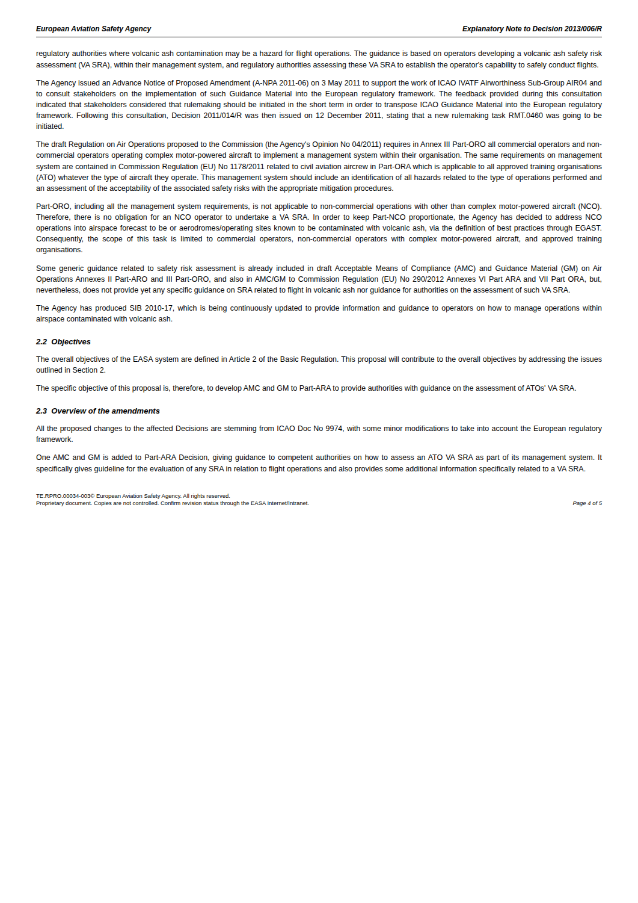European Aviation Safety Agency
Explanatory Note to Decision 2013/006/R
regulatory authorities where volcanic ash contamination may be a hazard for flight operations. The guidance is based on operators developing a volcanic ash safety risk assessment (VA SRA), within their management system, and regulatory authorities assessing these VA SRA to establish the operator's capability to safely conduct flights.
The Agency issued an Advance Notice of Proposed Amendment (A-NPA 2011-06) on 3 May 2011 to support the work of ICAO IVATF Airworthiness Sub-Group AIR04 and to consult stakeholders on the implementation of such Guidance Material into the European regulatory framework. The feedback provided during this consultation indicated that stakeholders considered that rulemaking should be initiated in the short term in order to transpose ICAO Guidance Material into the European regulatory framework. Following this consultation, Decision 2011/014/R was then issued on 12 December 2011, stating that a new rulemaking task RMT.0460 was going to be initiated.
The draft Regulation on Air Operations proposed to the Commission (the Agency's Opinion No 04/2011) requires in Annex III Part-ORO all commercial operators and non-commercial operators operating complex motor-powered aircraft to implement a management system within their organisation. The same requirements on management system are contained in Commission Regulation (EU) No 1178/2011 related to civil aviation aircrew in Part-ORA which is applicable to all approved training organisations (ATO) whatever the type of aircraft they operate. This management system should include an identification of all hazards related to the type of operations performed and an assessment of the acceptability of the associated safety risks with the appropriate mitigation procedures.
Part-ORO, including all the management system requirements, is not applicable to non-commercial operations with other than complex motor-powered aircraft (NCO). Therefore, there is no obligation for an NCO operator to undertake a VA SRA. In order to keep Part-NCO proportionate, the Agency has decided to address NCO operations into airspace forecast to be or aerodromes/operating sites known to be contaminated with volcanic ash, via the definition of best practices through EGAST. Consequently, the scope of this task is limited to commercial operators, non-commercial operators with complex motor-powered aircraft, and approved training organisations.
Some generic guidance related to safety risk assessment is already included in draft Acceptable Means of Compliance (AMC) and Guidance Material (GM) on Air Operations Annexes II Part-ARO and III Part-ORO, and also in AMC/GM to Commission Regulation (EU) No 290/2012 Annexes VI Part ARA and VII Part ORA, but, nevertheless, does not provide yet any specific guidance on SRA related to flight in volcanic ash nor guidance for authorities on the assessment of such VA SRA.
The Agency has produced SIB 2010-17, which is being continuously updated to provide information and guidance to operators on how to manage operations within airspace contaminated with volcanic ash.
2.2 Objectives
The overall objectives of the EASA system are defined in Article 2 of the Basic Regulation. This proposal will contribute to the overall objectives by addressing the issues outlined in Section 2.
The specific objective of this proposal is, therefore, to develop AMC and GM to Part-ARA to provide authorities with guidance on the assessment of ATOs' VA SRA.
2.3 Overview of the amendments
All the proposed changes to the affected Decisions are stemming from ICAO Doc No 9974, with some minor modifications to take into account the European regulatory framework.
One AMC and GM is added to Part-ARA Decision, giving guidance to competent authorities on how to assess an ATO VA SRA as part of its management system. It specifically gives guideline for the evaluation of any SRA in relation to flight operations and also provides some additional information specifically related to a VA SRA.
TE.RPRO.00034-003© European Aviation Safety Agency. All rights reserved.
Proprietary document. Copies are not controlled. Confirm revision status through the EASA Internet/Intranet.
Page 4 of 5